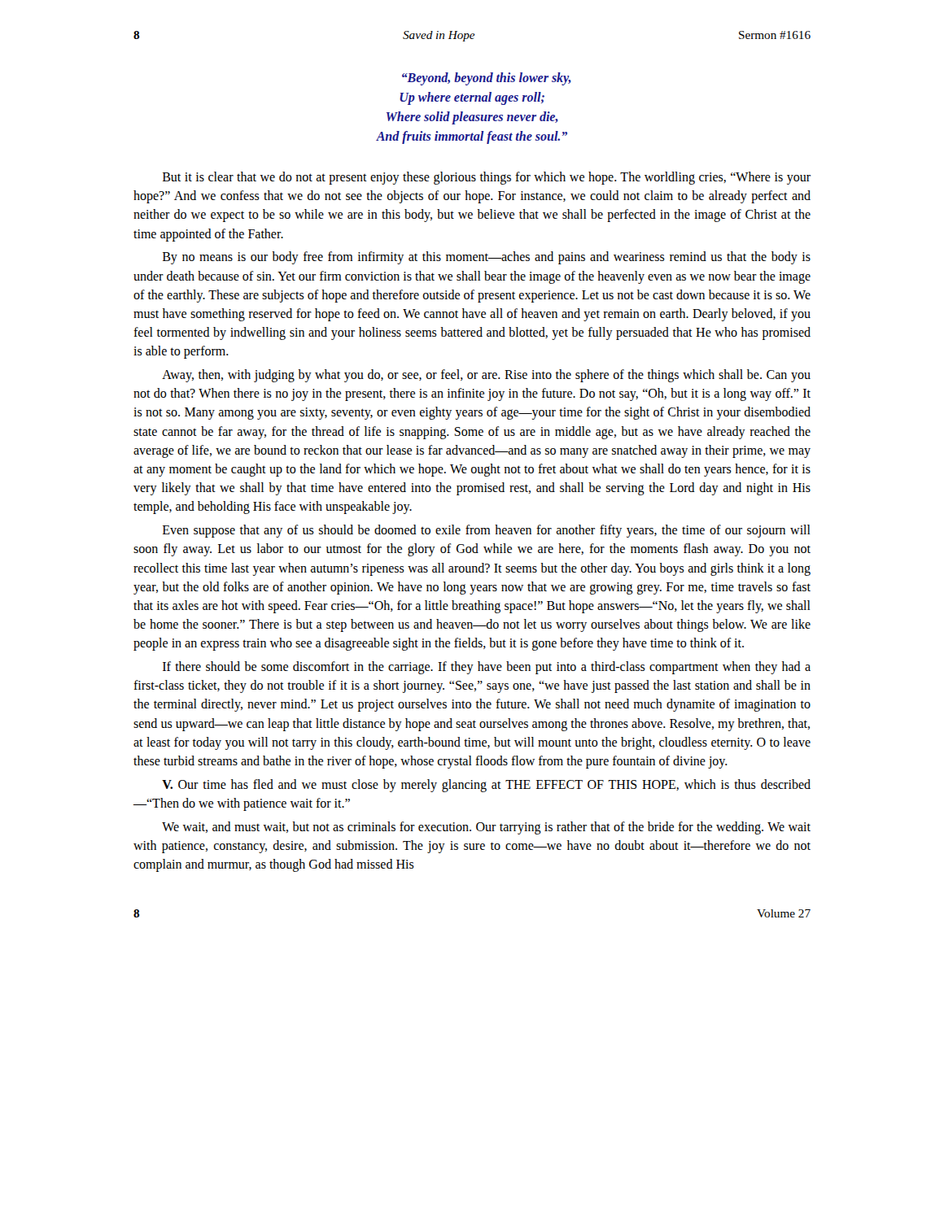8 Saved in Hope Sermon #1616
“Beyond, beyond this lower sky,
Up where eternal ages roll;
Where solid pleasures never die,
And fruits immortal feast the soul.”
But it is clear that we do not at present enjoy these glorious things for which we hope. The worldling cries, “Where is your hope?” And we confess that we do not see the objects of our hope. For instance, we could not claim to be already perfect and neither do we expect to be so while we are in this body, but we believe that we shall be perfected in the image of Christ at the time appointed of the Father.
By no means is our body free from infirmity at this moment—aches and pains and weariness remind us that the body is under death because of sin. Yet our firm conviction is that we shall bear the image of the heavenly even as we now bear the image of the earthly. These are subjects of hope and therefore outside of present experience. Let us not be cast down because it is so. We must have something reserved for hope to feed on. We cannot have all of heaven and yet remain on earth. Dearly beloved, if you feel tormented by indwelling sin and your holiness seems battered and blotted, yet be fully persuaded that He who has promised is able to perform.
Away, then, with judging by what you do, or see, or feel, or are. Rise into the sphere of the things which shall be. Can you not do that? When there is no joy in the present, there is an infinite joy in the future. Do not say, “Oh, but it is a long way off.” It is not so. Many among you are sixty, seventy, or even eighty years of age—your time for the sight of Christ in your disembodied state cannot be far away, for the thread of life is snapping. Some of us are in middle age, but as we have already reached the average of life, we are bound to reckon that our lease is far advanced—and as so many are snatched away in their prime, we may at any moment be caught up to the land for which we hope. We ought not to fret about what we shall do ten years hence, for it is very likely that we shall by that time have entered into the promised rest, and shall be serving the Lord day and night in His temple, and beholding His face with unspeakable joy.
Even suppose that any of us should be doomed to exile from heaven for another fifty years, the time of our sojourn will soon fly away. Let us labor to our utmost for the glory of God while we are here, for the moments flash away. Do you not recollect this time last year when autumn’s ripeness was all around? It seems but the other day. You boys and girls think it a long year, but the old folks are of another opinion. We have no long years now that we are growing grey. For me, time travels so fast that its axles are hot with speed. Fear cries—“Oh, for a little breathing space!” But hope answers—“No, let the years fly, we shall be home the sooner.” There is but a step between us and heaven—do not let us worry ourselves about things below. We are like people in an express train who see a disagreeable sight in the fields, but it is gone before they have time to think of it.
If there should be some discomfort in the carriage. If they have been put into a third-class compartment when they had a first-class ticket, they do not trouble if it is a short journey. “See,” says one, “we have just passed the last station and shall be in the terminal directly, never mind.” Let us project ourselves into the future. We shall not need much dynamite of imagination to send us upward—we can leap that little distance by hope and seat ourselves among the thrones above. Resolve, my brethren, that, at least for today you will not tarry in this cloudy, earth-bound time, but will mount unto the bright, cloudless eternity. O to leave these turbid streams and bathe in the river of hope, whose crystal floods flow from the pure fountain of divine joy.
V. Our time has fled and we must close by merely glancing at THE EFFECT OF THIS HOPE, which is thus described—“Then do we with patience wait for it.”
We wait, and must wait, but not as criminals for execution. Our tarrying is rather that of the bride for the wedding. We wait with patience, constancy, desire, and submission. The joy is sure to come—we have no doubt about it—therefore we do not complain and murmur, as though God had missed His
8 Volume 27